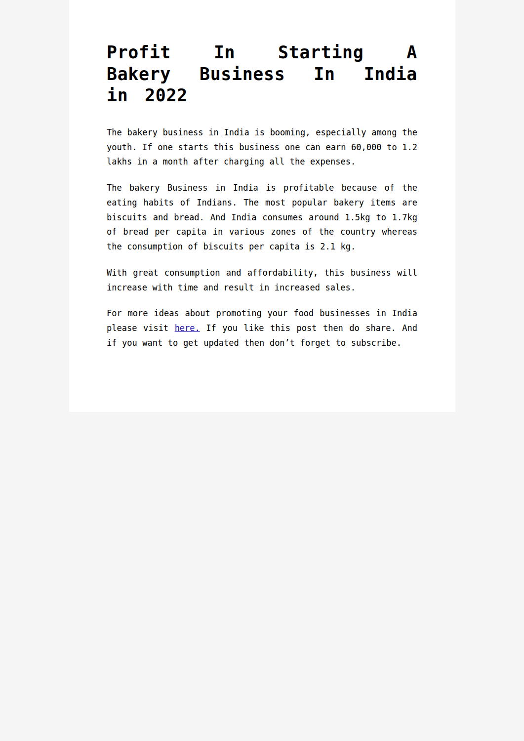Profit In Starting A Bakery Business In India in 2022
The bakery business in India is booming, especially among the youth. If one starts this business one can earn 60,000 to 1.2 lakhs in a month after charging all the expenses.
The bakery Business in India is profitable because of the eating habits of Indians. The most popular bakery items are biscuits and bread. And India consumes around 1.5kg to 1.7kg of bread per capita in various zones of the country whereas the consumption of biscuits per capita is 2.1 kg.
With great consumption and affordability, this business will increase with time and result in increased sales.
For more ideas about promoting your food businesses in India please visit here. If you like this post then do share. And if you want to get updated then don’t forget to subscribe.